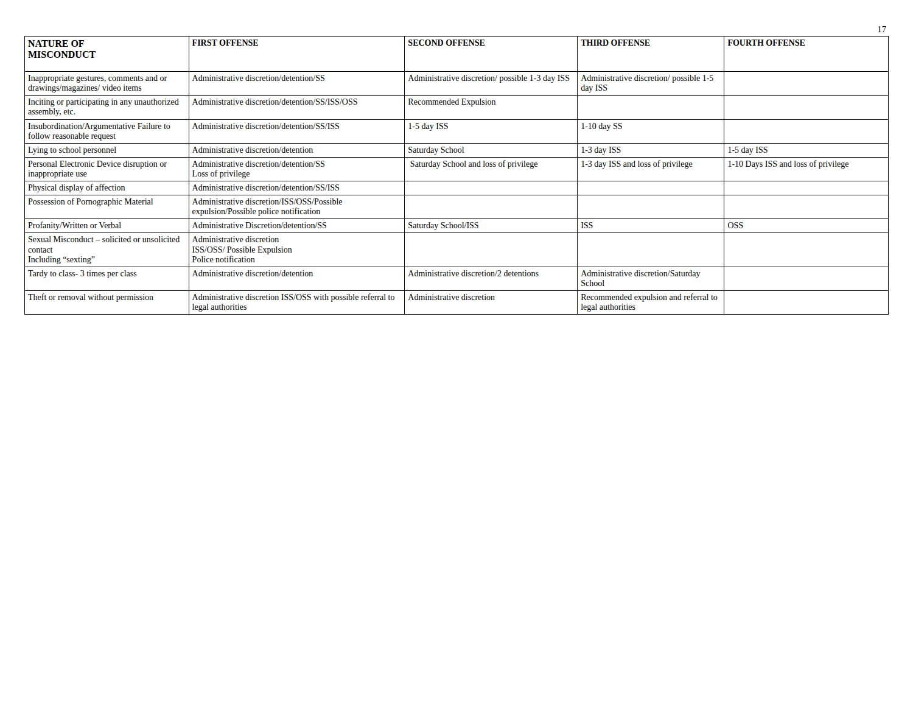17
| NATURE OF MISCONDUCT | FIRST OFFENSE | SECOND OFFENSE | THIRD OFFENSE | FOURTH OFFENSE |
| --- | --- | --- | --- | --- |
| Inappropriate gestures, comments and or drawings/magazines/ video items | Administrative discretion/detention/SS | Administrative discretion/ possible 1-3 day ISS | Administrative discretion/ possible 1-5 day ISS | |
| Inciting or participating in any unauthorized assembly, etc. | Administrative discretion/detention/SS/ISS/OSS | Recommended Expulsion | | |
| Insubordination/Argumentative Failure to follow reasonable request | Administrative discretion/detention/SS/ISS | 1-5 day ISS | 1-10 day SS | |
| Lying to school personnel | Administrative discretion/detention | Saturday School | 1-3 day ISS | 1-5 day ISS |
| Personal Electronic Device disruption or inappropriate use | Administrative discretion/detention/SS Loss of privilege | Saturday School and loss of privilege | 1-3 day ISS and loss of privilege | 1-10 Days ISS and loss of privilege |
| Physical display of affection | Administrative discretion/detention/SS/ISS | | | |
| Possession of Pornographic Material | Administrative discretion/ISS/OSS/Possible expulsion/Possible police notification | | | |
| Profanity/Written or Verbal | Administrative Discretion/detention/SS | Saturday School/ISS | ISS | OSS |
| Sexual Misconduct – solicited or unsolicited contact Including “sexting” | Administrative discretion ISS/OSS/ Possible Expulsion Police notification | | | |
| Tardy to class- 3 times per class | Administrative discretion/detention | Administrative discretion/2 detentions | Administrative discretion/Saturday School | |
| Theft or removal without permission | Administrative discretion ISS/OSS with possible referral to legal authorities | Administrative discretion | Recommended expulsion and referral to legal authorities | |